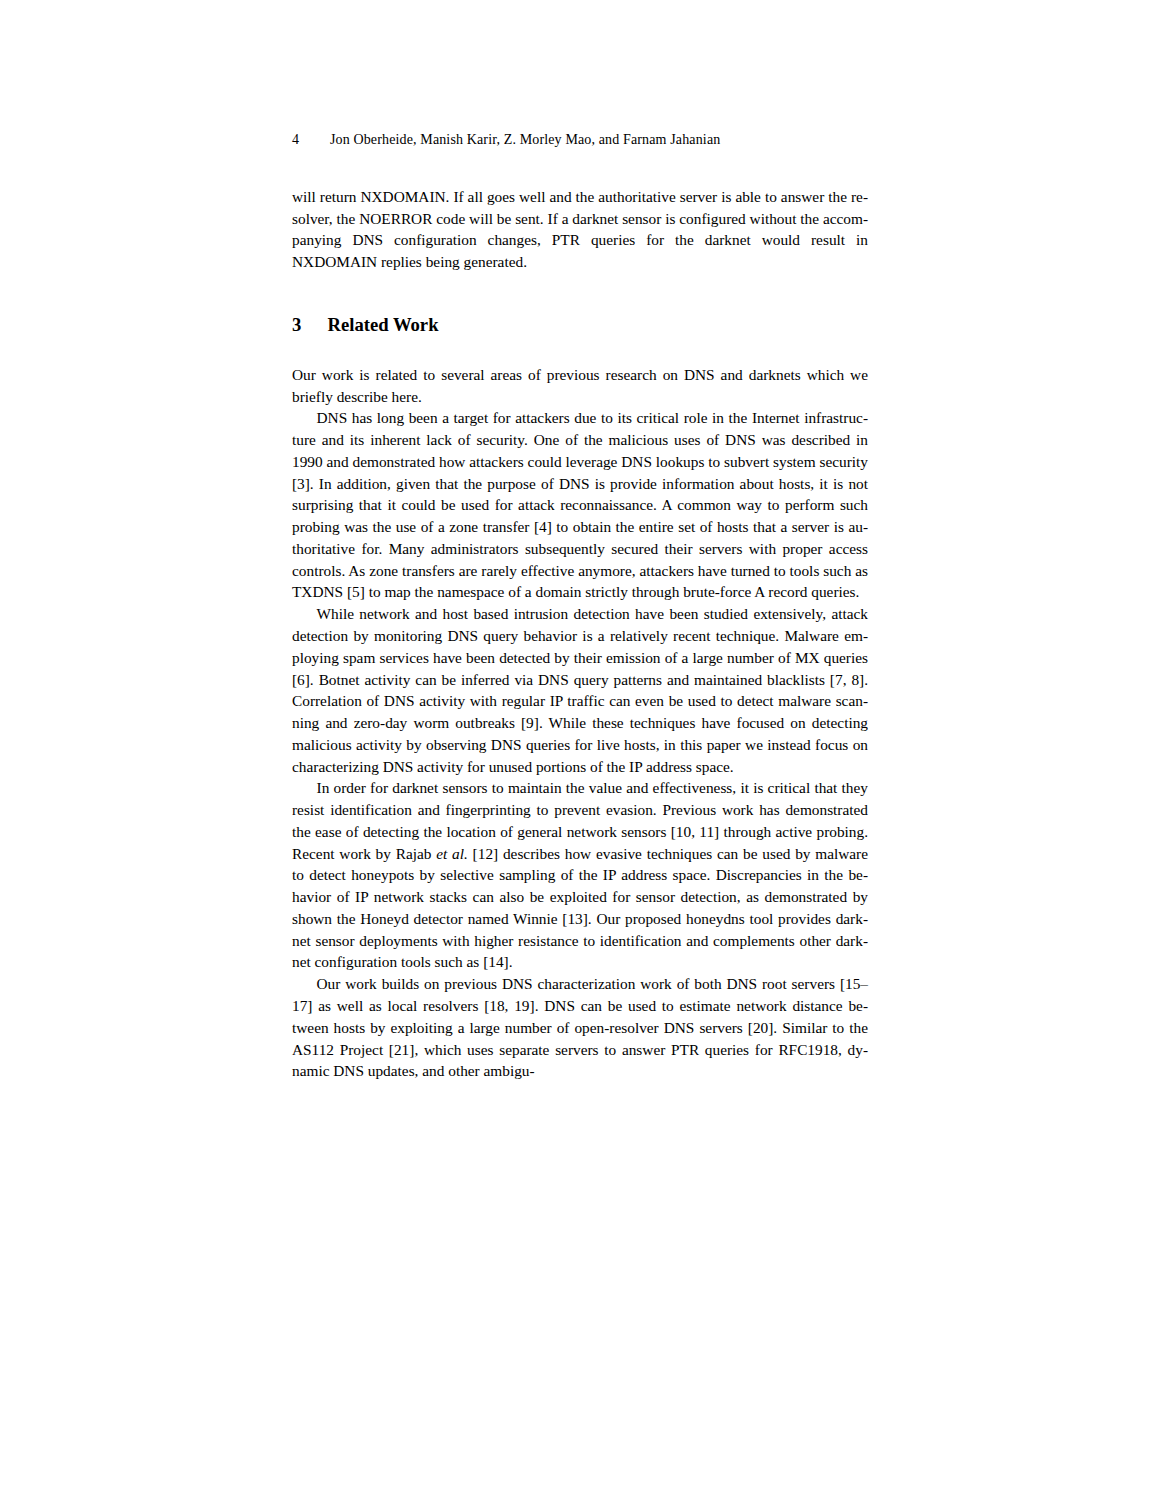4 Jon Oberheide, Manish Karir, Z. Morley Mao, and Farnam Jahanian
will return NXDOMAIN. If all goes well and the authoritative server is able to answer the resolver, the NOERROR code will be sent. If a darknet sensor is configured without the accompanying DNS configuration changes, PTR queries for the darknet would result in NXDOMAIN replies being generated.
3 Related Work
Our work is related to several areas of previous research on DNS and darknets which we briefly describe here.
DNS has long been a target for attackers due to its critical role in the Internet infrastructure and its inherent lack of security. One of the malicious uses of DNS was described in 1990 and demonstrated how attackers could leverage DNS lookups to subvert system security [3]. In addition, given that the purpose of DNS is provide information about hosts, it is not surprising that it could be used for attack reconnaissance. A common way to perform such probing was the use of a zone transfer [4] to obtain the entire set of hosts that a server is authoritative for. Many administrators subsequently secured their servers with proper access controls. As zone transfers are rarely effective anymore, attackers have turned to tools such as TXDNS [5] to map the namespace of a domain strictly through brute-force A record queries.
While network and host based intrusion detection have been studied extensively, attack detection by monitoring DNS query behavior is a relatively recent technique. Malware employing spam services have been detected by their emission of a large number of MX queries [6]. Botnet activity can be inferred via DNS query patterns and maintained blacklists [7, 8]. Correlation of DNS activity with regular IP traffic can even be used to detect malware scanning and zero-day worm outbreaks [9]. While these techniques have focused on detecting malicious activity by observing DNS queries for live hosts, in this paper we instead focus on characterizing DNS activity for unused portions of the IP address space.
In order for darknet sensors to maintain the value and effectiveness, it is critical that they resist identification and fingerprinting to prevent evasion. Previous work has demonstrated the ease of detecting the location of general network sensors [10, 11] through active probing. Recent work by Rajab et al. [12] describes how evasive techniques can be used by malware to detect honeypots by selective sampling of the IP address space. Discrepancies in the behavior of IP network stacks can also be exploited for sensor detection, as demonstrated by shown the Honeyd detector named Winnie [13]. Our proposed honeydns tool provides darknet sensor deployments with higher resistance to identification and complements other darknet configuration tools such as [14].
Our work builds on previous DNS characterization work of both DNS root servers [15–17] as well as local resolvers [18, 19]. DNS can be used to estimate network distance between hosts by exploiting a large number of open-resolver DNS servers [20]. Similar to the AS112 Project [21], which uses separate servers to answer PTR queries for RFC1918, dynamic DNS updates, and other ambigu-